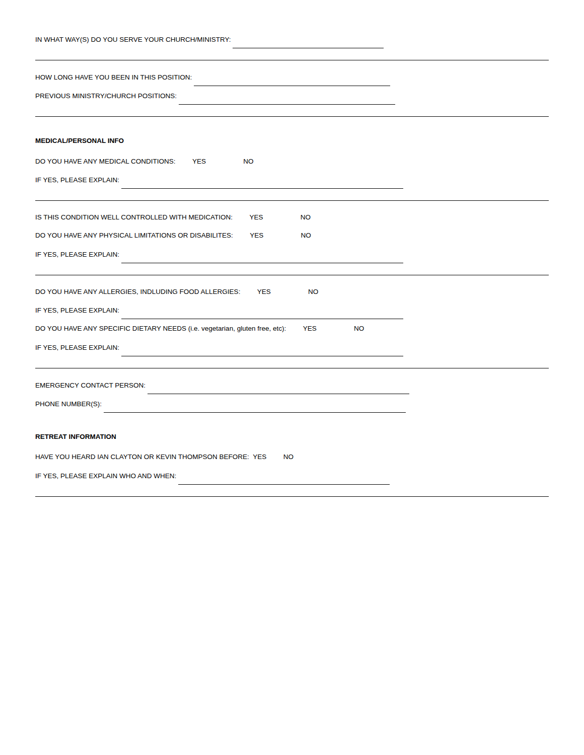IN WHAT WAY(S) DO YOU SERVE YOUR CHURCH/MINISTRY:
HOW LONG HAVE YOU BEEN IN THIS POSITION:
PREVIOUS MINISTRY/CHURCH POSITIONS:
MEDICAL/PERSONAL INFO
DO YOU HAVE ANY MEDICAL CONDITIONS: YES NO
IF YES, PLEASE EXPLAIN:
IS THIS CONDITION WELL CONTROLLED WITH MEDICATION: YES NO
DO YOU HAVE ANY PHYSICAL LIMITATIONS OR DISABILITES: YES NO
IF YES, PLEASE EXPLAIN:
DO YOU HAVE ANY ALLERGIES, INDLUDING FOOD ALLERGIES: YES NO
IF YES, PLEASE EXPLAIN:
DO YOU HAVE ANY SPECIFIC DIETARY NEEDS (i.e. vegetarian, gluten free, etc): YES NO
IF YES, PLEASE EXPLAIN:
EMERGENCY CONTACT PERSON:
PHONE NUMBER(S):
RETREAT INFORMATION
HAVE YOU HEARD IAN CLAYTON OR KEVIN THOMPSON BEFORE: YES NO
IF YES, PLEASE EXPLAIN WHO AND WHEN: